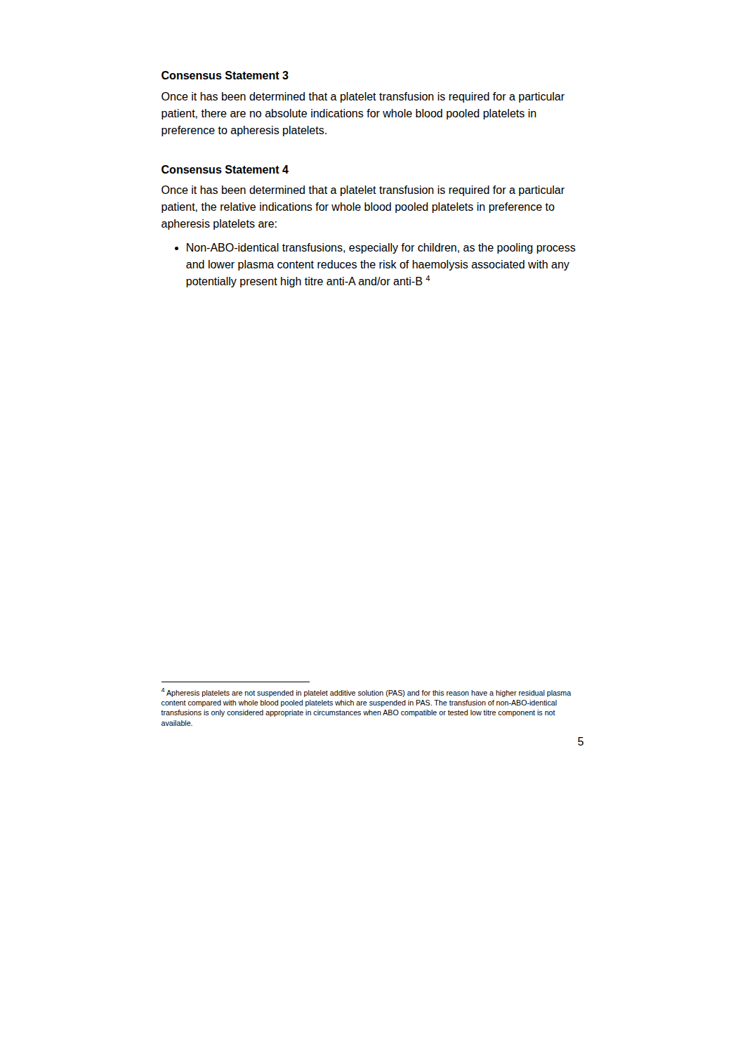Consensus Statement 3
Once it has been determined that a platelet transfusion is required for a particular patient, there are no absolute indications for whole blood pooled platelets in preference to apheresis platelets.
Consensus Statement 4
Once it has been determined that a platelet transfusion is required for a particular patient, the relative indications for whole blood pooled platelets in preference to apheresis platelets are:
Non-ABO-identical transfusions, especially for children, as the pooling process and lower plasma content reduces the risk of haemolysis associated with any potentially present high titre anti-A and/or anti-B 4
4 Apheresis platelets are not suspended in platelet additive solution (PAS) and for this reason have a higher residual plasma content compared with whole blood pooled platelets which are suspended in PAS. The transfusion of non-ABO-identical transfusions is only considered appropriate in circumstances when ABO compatible or tested low titre component is not available.
5